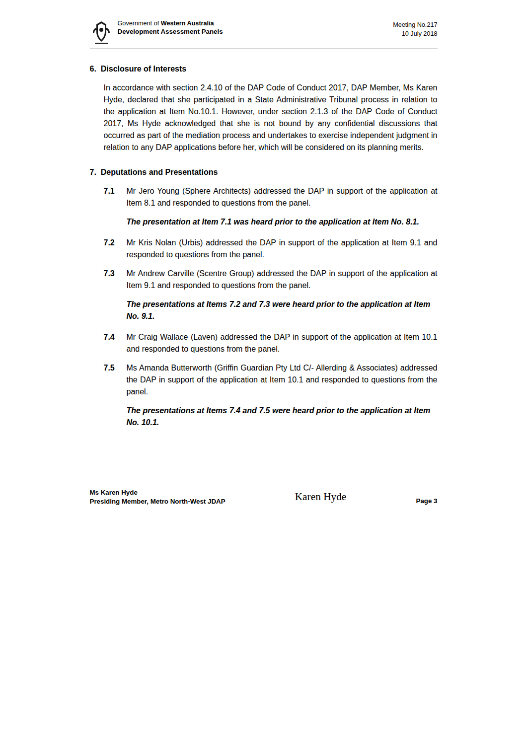Government of Western Australia
Development Assessment Panels
Meeting No.217
10 July 2018
6. Disclosure of Interests
In accordance with section 2.4.10 of the DAP Code of Conduct 2017, DAP Member, Ms Karen Hyde, declared that she participated in a State Administrative Tribunal process in relation to the application at Item No.10.1. However, under section 2.1.3 of the DAP Code of Conduct 2017, Ms Hyde acknowledged that she is not bound by any confidential discussions that occurred as part of the mediation process and undertakes to exercise independent judgment in relation to any DAP applications before her, which will be considered on its planning merits.
7. Deputations and Presentations
7.1
Mr Jero Young (Sphere Architects) addressed the DAP in support of the application at Item 8.1 and responded to questions from the panel.
The presentation at Item 7.1 was heard prior to the application at Item No. 8.1.
7.2
Mr Kris Nolan (Urbis) addressed the DAP in support of the application at Item 9.1 and responded to questions from the panel.
7.3
Mr Andrew Carville (Scentre Group) addressed the DAP in support of the application at Item 9.1 and responded to questions from the panel.
The presentations at Items 7.2 and 7.3 were heard prior to the application at Item No. 9.1.
7.4
Mr Craig Wallace (Laven) addressed the DAP in support of the application at Item 10.1 and responded to questions from the panel.
7.5
Ms Amanda Butterworth (Griffin Guardian Pty Ltd C/- Allerding & Associates) addressed the DAP in support of the application at Item 10.1 and responded to questions from the panel.
The presentations at Items 7.4 and 7.5 were heard prior to the application at Item No. 10.1.
Ms Karen Hyde
Presiding Member, Metro North-West JDAP
Karen Hyde
Page 3